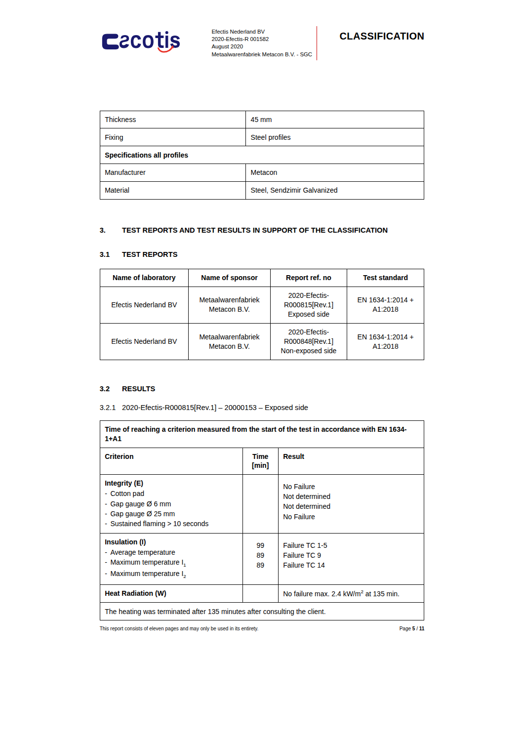Efectis Nederland BV
2020-Efectis-R 001582
August 2020
Metaalwarenfabriek Metacon B.V. - SGC
CLASSIFICATION
| Thickness | 45 mm |
| Fixing | Steel profiles |
| Specifications all profiles |
| Manufacturer | Metacon |
| Material | Steel, Sendzimir Galvanized |
3. TEST REPORTS AND TEST RESULTS IN SUPPORT OF THE CLASSIFICATION
3.1 TEST REPORTS
| Name of laboratory | Name of sponsor | Report ref. no | Test standard |
| --- | --- | --- | --- |
| Efectis Nederland BV | Metaalwarenfabriek Metacon B.V. | 2020-Efectis- R000815[Rev.1] Exposed side | EN 1634-1:2014 + A1:2018 |
| Efectis Nederland BV | Metaalwarenfabriek Metacon B.V. | 2020-Efectis- R000848[Rev.1] Non-exposed side | EN 1634-1:2014 + A1:2018 |
3.2 RESULTS
3.2.12020-Efectis-R000815[Rev.1] – 20000153 – Exposed side
| Time of reaching a criterion measured from the start of the test in accordance with EN 1634-1+A1 |
| Criterion | Time [min] | Result |
| Integrity (E) Cotton pad Gap gauge Ø 6 mm Gap gauge Ø 25 mm Sustained flaming > 10 seconds | | No Failure Not determined Not determined No Failure |
| Insulation (I) Average temperature Maximum temperature I 1 Maximum temperature I 2 | 99 89 89 | Failure TC 1-5 Failure TC 9 Failure TC 14 |
| Heat Radiation (W) | | No failure max. 2.4 kW/m 2 at 135 min. |
| The heating was terminated after 135 minutes after consulting the client. |
This report consists of eleven pages and may only be used in its entirety. Page 5 / 11